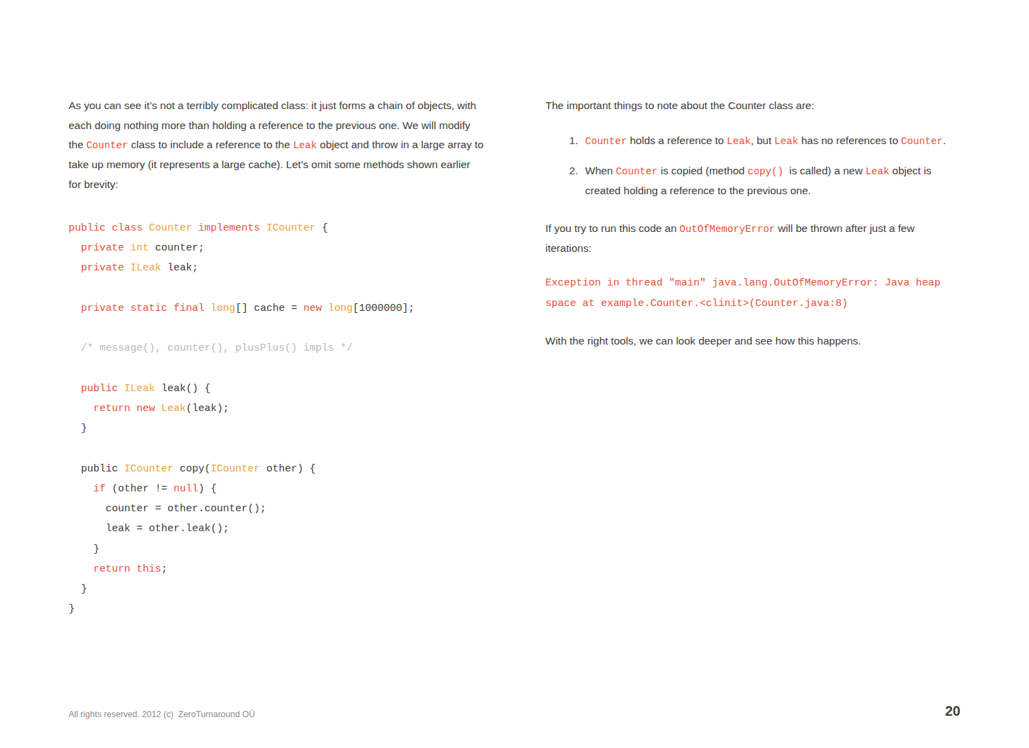As you can see it’s not a terribly complicated class: it just forms a chain of objects, with each doing nothing more than holding a reference to the previous one. We will modify the Counter class to include a reference to the Leak object and throw in a large array to take up memory (it represents a large cache). Let’s omit some methods shown earlier for brevity:
public class Counter implements ICounter {
  private int counter;
  private ILeak leak;

  private static final long[] cache = new long[1000000];

  /* message(), counter(), plusPlus() impls */

  public ILeak leak() {
    return new Leak(leak);
  }

  public ICounter copy(ICounter other) {
    if (other != null) {
      counter = other.counter();
      leak = other.leak();
    }
    return this;
  }
}
The important things to note about the Counter class are:
Counter holds a reference to Leak, but Leak has no references to Counter.
When Counter is copied (method copy() is called) a new Leak object is created holding a reference to the previous one.
If you try to run this code an OutOfMemoryError will be thrown after just a few iterations:
Exception in thread "main" java.lang.OutOfMemoryError: Java heap space at example.Counter.<clinit>(Counter.java:8)
With the right tools, we can look deeper and see how this happens.
All rights reserved. 2012 (c) ZeroTurnaround OÜ
20